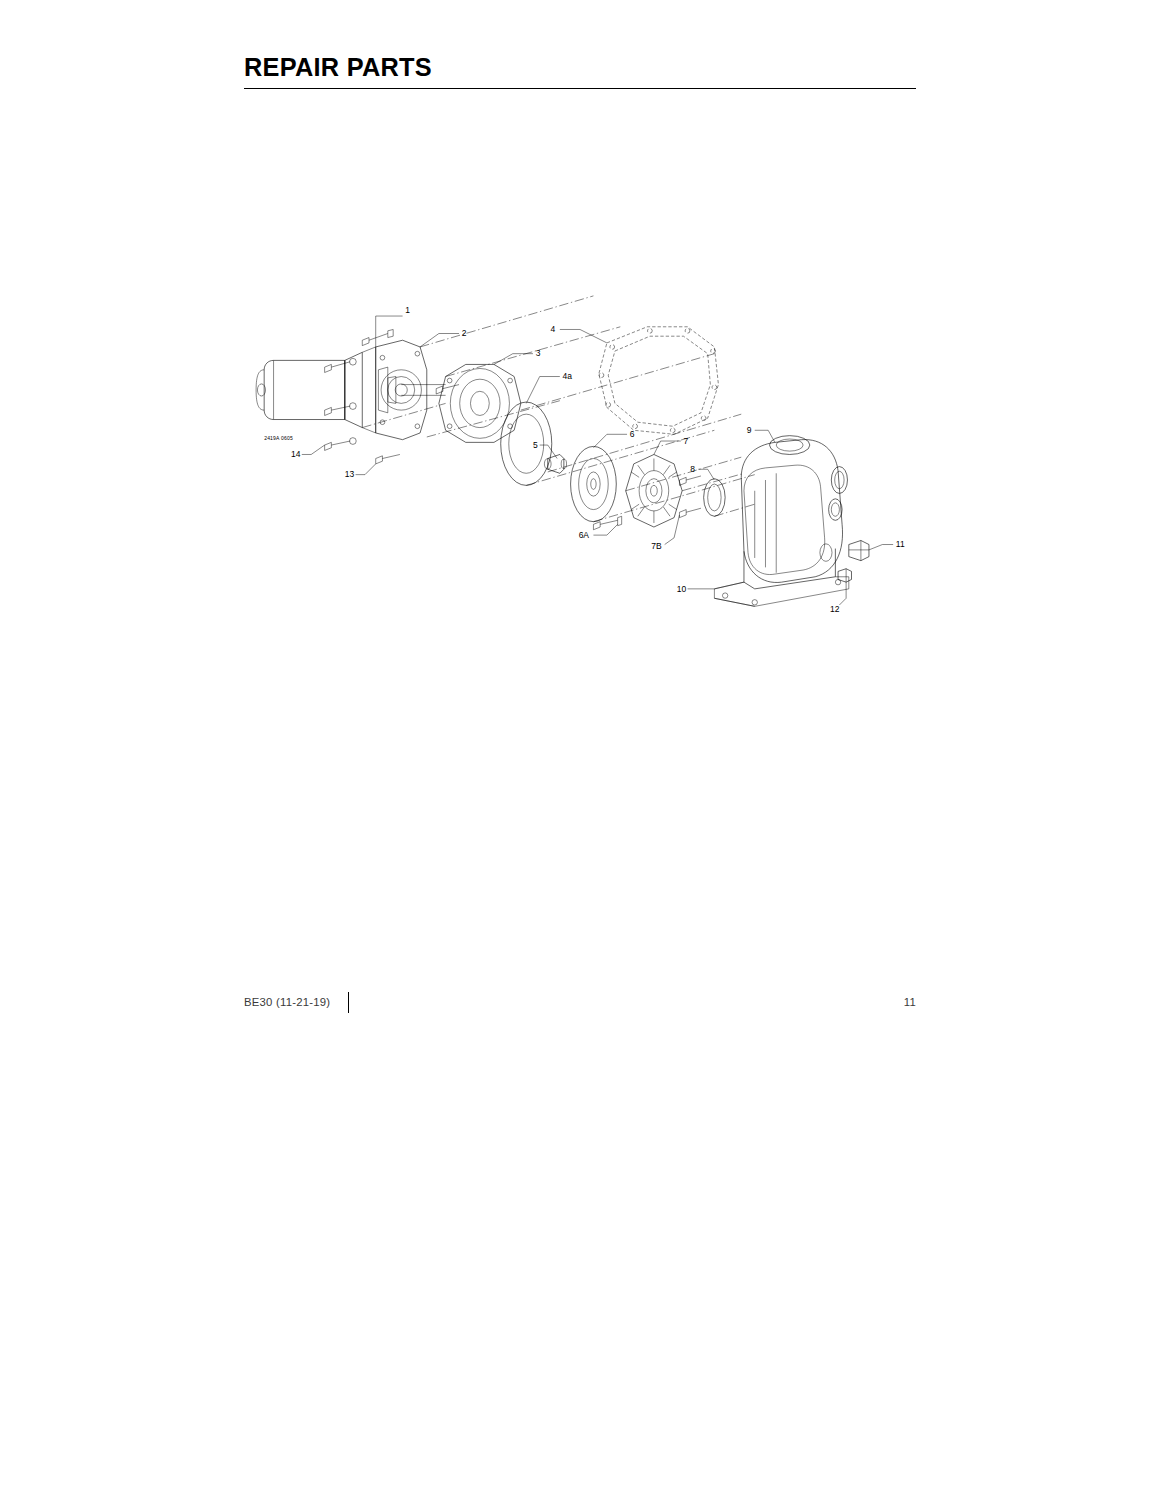REPAIR PARTS
1 2 3 4 4a 5 6 7 8 9 10 11 12 14 13 6A 7B 2419A 0605
BE30 (11-21-19)
11